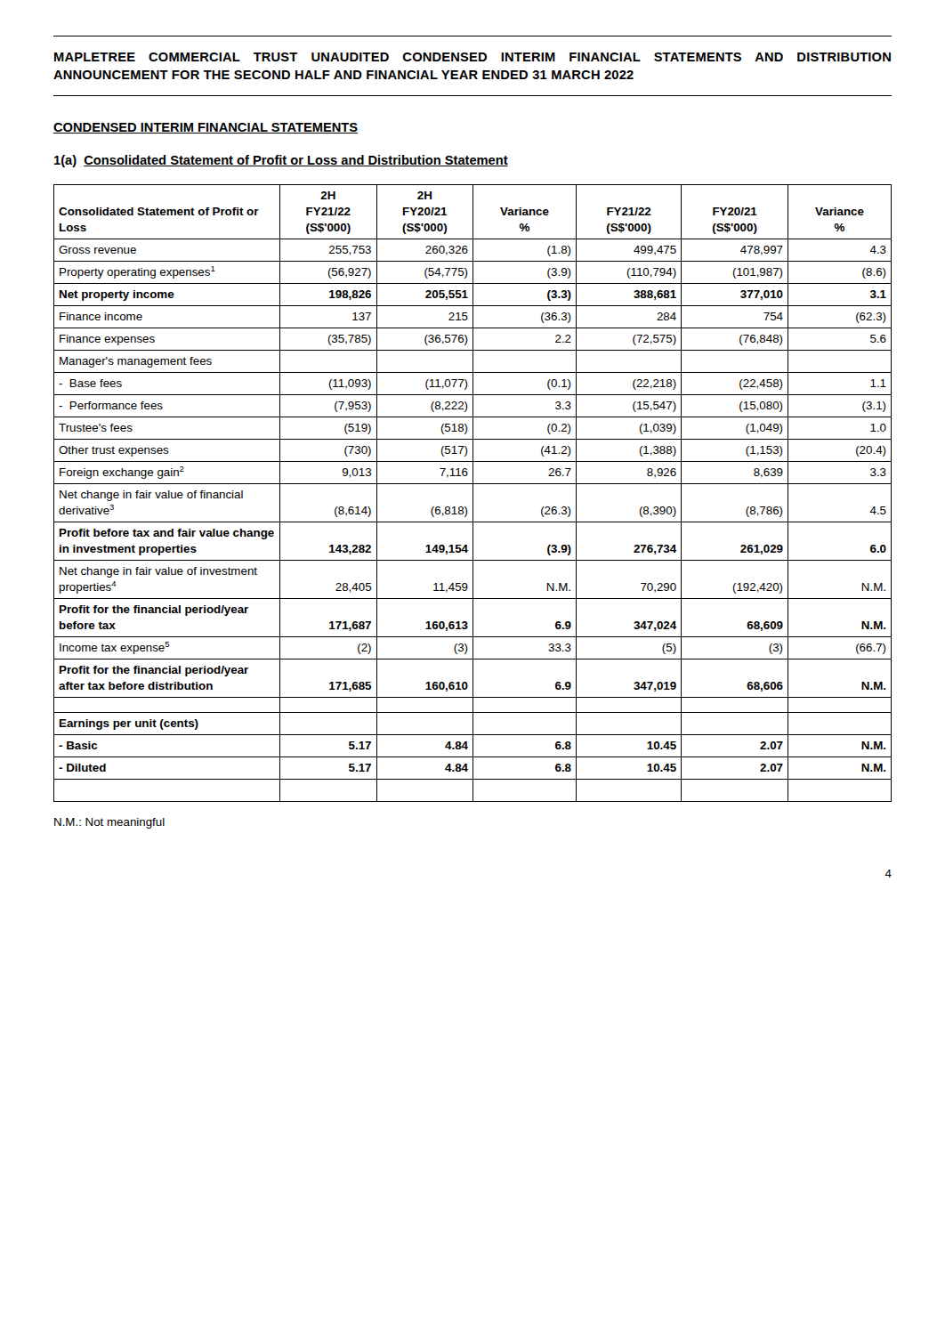MAPLETREE COMMERCIAL TRUST UNAUDITED CONDENSED INTERIM FINANCIAL STATEMENTS AND DISTRIBUTION ANNOUNCEMENT FOR THE SECOND HALF AND FINANCIAL YEAR ENDED 31 MARCH 2022
CONDENSED INTERIM FINANCIAL STATEMENTS
1(a) Consolidated Statement of Profit or Loss and Distribution Statement
| Consolidated Statement of Profit or Loss | 2H FY21/22 (S$'000) | 2H FY20/21 (S$'000) | Variance % | FY21/22 (S$'000) | FY20/21 (S$'000) | Variance % |
| --- | --- | --- | --- | --- | --- | --- |
| Gross revenue | 255,753 | 260,326 | (1.8) | 499,475 | 478,997 | 4.3 |
| Property operating expenses 1 | (56,927) | (54,775) | (3.9) | (110,794) | (101,987) | (8.6) |
| Net property income | 198,826 | 205,551 | (3.3) | 388,681 | 377,010 | 3.1 |
| Finance income | 137 | 215 | (36.3) | 284 | 754 | (62.3) |
| Finance expenses | (35,785) | (36,576) | 2.2 | (72,575) | (76,848) | 5.6 |
| Manager's management fees | | | | | | |
| - Base fees | (11,093) | (11,077) | (0.1) | (22,218) | (22,458) | 1.1 |
| - Performance fees | (7,953) | (8,222) | 3.3 | (15,547) | (15,080) | (3.1) |
| Trustee's fees | (519) | (518) | (0.2) | (1,039) | (1,049) | 1.0 |
| Other trust expenses | (730) | (517) | (41.2) | (1,388) | (1,153) | (20.4) |
| Foreign exchange gain 2 | 9,013 | 7,116 | 26.7 | 8,926 | 8,639 | 3.3 |
| Net change in fair value of financial derivative 3 | (8,614) | (6,818) | (26.3) | (8,390) | (8,786) | 4.5 |
| Profit before tax and fair value change in investment properties | 143,282 | 149,154 | (3.9) | 276,734 | 261,029 | 6.0 |
| Net change in fair value of investment properties 4 | 28,405 | 11,459 | N.M. | 70,290 | (192,420) | N.M. |
| Profit for the financial period/year before tax | 171,687 | 160,613 | 6.9 | 347,024 | 68,609 | N.M. |
| Income tax expense 5 | (2) | (3) | 33.3 | (5) | (3) | (66.7) |
| Profit for the financial period/year after tax before distribution | 171,685 | 160,610 | 6.9 | 347,019 | 68,606 | N.M. |
| Earnings per unit (cents) | | | | | | |
| - Basic | 5.17 | 4.84 | 6.8 | 10.45 | 2.07 | N.M. |
| - Diluted | 5.17 | 4.84 | 6.8 | 10.45 | 2.07 | N.M. |
N.M.: Not meaningful
4